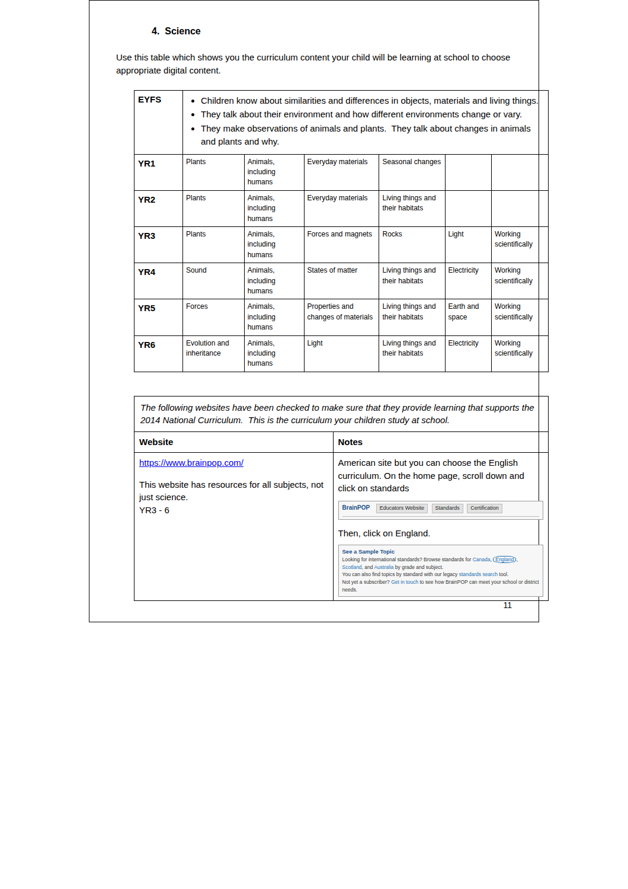4. Science
Use this table which shows you the curriculum content your child will be learning at school to choose appropriate digital content.
| EYFS | Children know about similarities and differences in objects, materials and living things. They talk about their environment and how different environments change or vary. They make observations of animals and plants. They talk about changes in animals and plants and why. |
| YR1 | Plants | Animals, including humans | Everyday materials | Seasonal changes | | |
| YR2 | Plants | Animals, including humans | Everyday materials | Living things and their habitats | | |
| YR3 | Plants | Animals, including humans | Forces and magnets | Rocks | Light | Working scientifically |
| YR4 | Sound | Animals, including humans | States of matter | Living things and their habitats | Electricity | Working scientifically |
| YR5 | Forces | Animals, including humans | Properties and changes of materials | Living things and their habitats | Earth and space | Working scientifically |
| YR6 | Evolution and inheritance | Animals, including humans | Light | Living things and their habitats | Electricity | Working scientifically |
| The following websites have been checked to make sure that they provide learning that supports the 2014 National Curriculum. This is the curriculum your children study at school. |
| Website | Notes |
| https://www.brainpop.com/ This website has resources for all subjects, not just science. YR3 - 6 | American site but you can choose the English curriculum. On the home page, scroll down and click on standards BrainPOP Educators Website Standards Certification Then, click on England. See a Sample Topic Looking for international standards? Browse standards for Canada , England , Scotland , and Australia by grade and subject. You can also find topics by standard with our legacy standards search tool. Not yet a subscriber? Get in touch to see how BrainPOP can meet your school or district needs. |
11